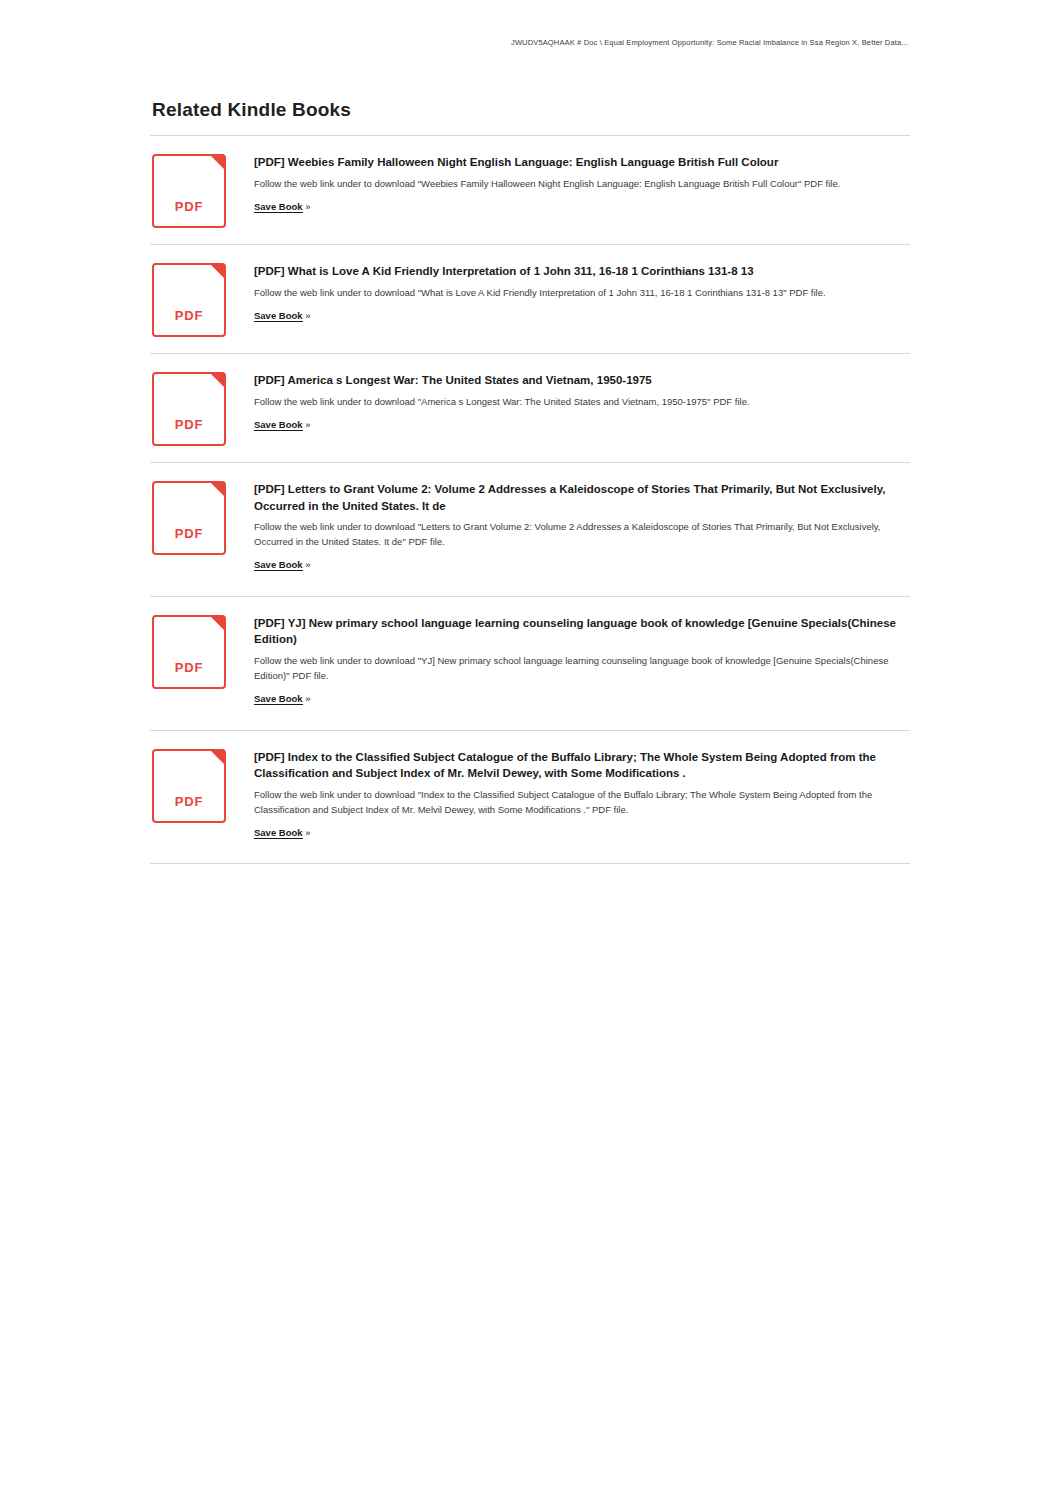JWUDV5AQHAAK # Doc \ Equal Employment Opportunity: Some Racial Imbalance in Ssa Region X, Better Data...
Related Kindle Books
PDF
[PDF] Weebies Family Halloween Night English Language: English Language British Full Colour
Follow the web link under to download "Weebies Family Halloween Night English Language: English Language British Full Colour" PDF file.
Save Book »
PDF
[PDF] What is Love A Kid Friendly Interpretation of 1 John 311, 16-18 1 Corinthians 131-8 13
Follow the web link under to download "What is Love A Kid Friendly Interpretation of 1 John 311, 16-18 1 Corinthians 131-8 13" PDF file.
Save Book »
PDF
[PDF] America s Longest War: The United States and Vietnam, 1950-1975
Follow the web link under to download "America s Longest War: The United States and Vietnam, 1950-1975" PDF file.
Save Book »
PDF
[PDF] Letters to Grant Volume 2: Volume 2 Addresses a Kaleidoscope of Stories That Primarily, But Not Exclusively, Occurred in the United States. It de
Follow the web link under to download "Letters to Grant Volume 2: Volume 2 Addresses a Kaleidoscope of Stories That Primarily, But Not Exclusively, Occurred in the United States. It de" PDF file.
Save Book »
PDF
[PDF] YJ] New primary school language learning counseling language book of knowledge [Genuine Specials(Chinese Edition)
Follow the web link under to download "YJ] New primary school language learning counseling language book of knowledge [Genuine Specials(Chinese Edition)" PDF file.
Save Book »
PDF
[PDF] Index to the Classified Subject Catalogue of the Buffalo Library; The Whole System Being Adopted from the Classification and Subject Index of Mr. Melvil Dewey, with Some Modifications .
Follow the web link under to download "Index to the Classified Subject Catalogue of the Buffalo Library; The Whole System Being Adopted from the Classification and Subject Index of Mr. Melvil Dewey, with Some Modifications ." PDF file.
Save Book »